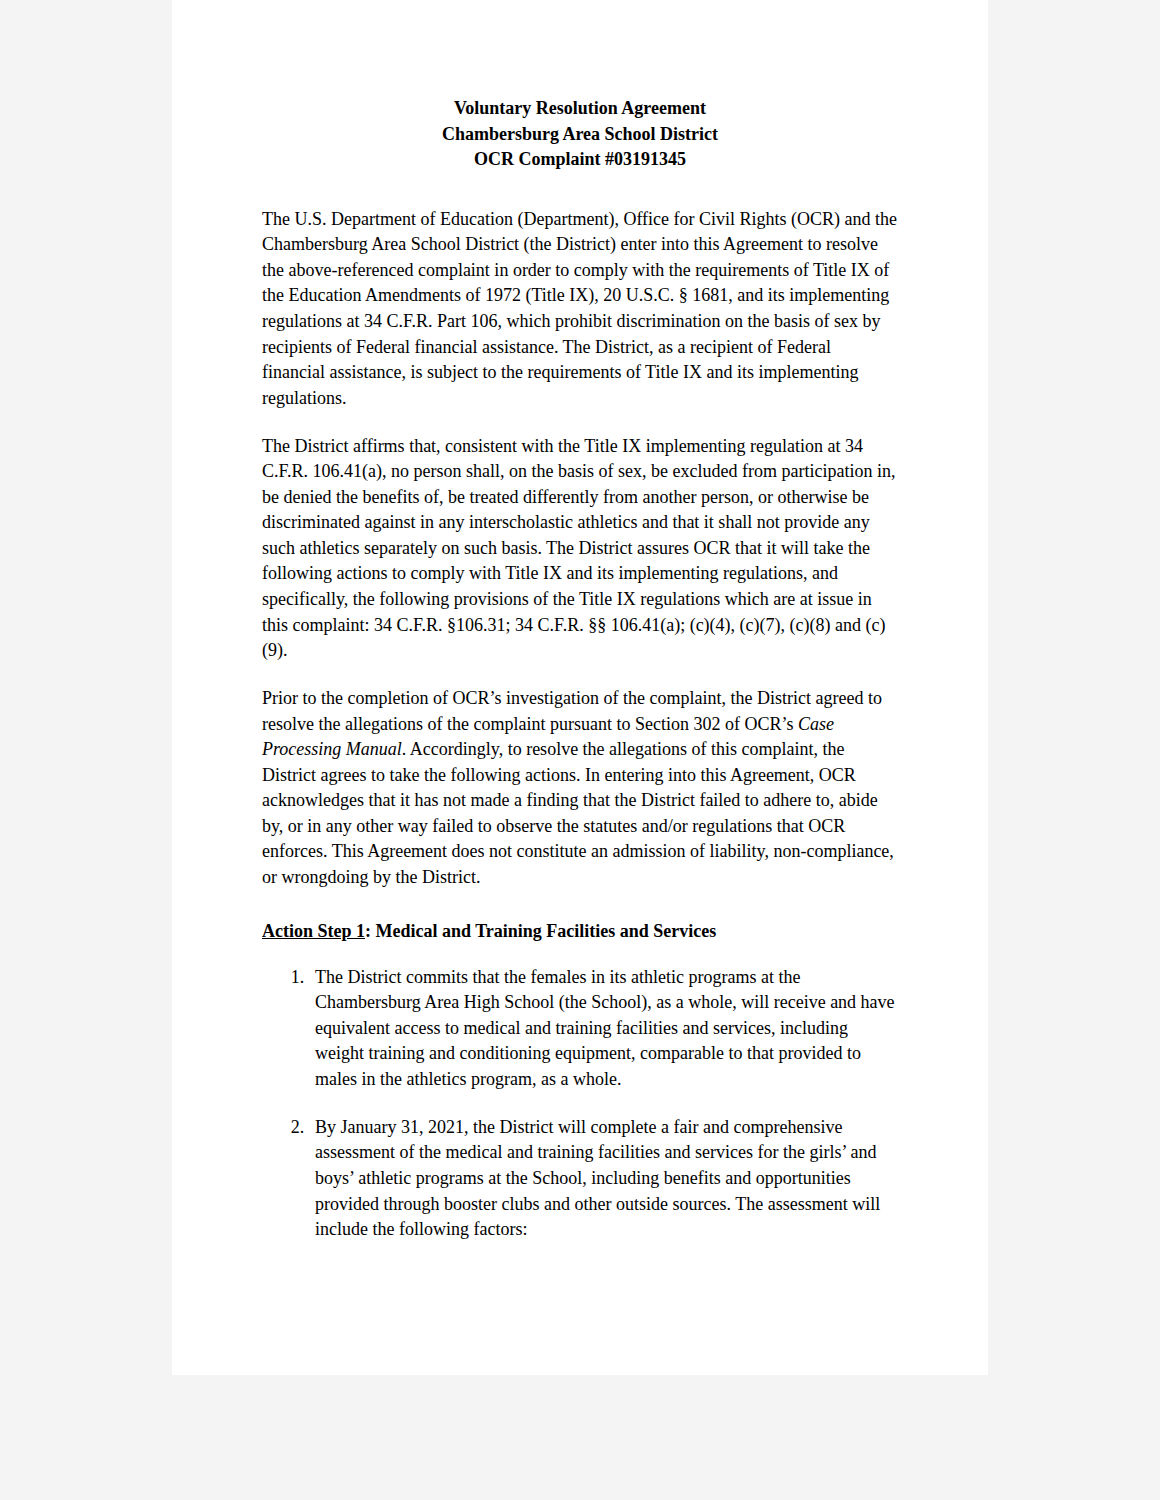Voluntary Resolution Agreement Chambersburg Area School District OCR Complaint #03191345
The U.S. Department of Education (Department), Office for Civil Rights (OCR) and the Chambersburg Area School District (the District) enter into this Agreement to resolve the above-referenced complaint in order to comply with the requirements of Title IX of the Education Amendments of 1972 (Title IX), 20 U.S.C. § 1681, and its implementing regulations at 34 C.F.R. Part 106, which prohibit discrimination on the basis of sex by recipients of Federal financial assistance. The District, as a recipient of Federal financial assistance, is subject to the requirements of Title IX and its implementing regulations.
The District affirms that, consistent with the Title IX implementing regulation at 34 C.F.R. 106.41(a), no person shall, on the basis of sex, be excluded from participation in, be denied the benefits of, be treated differently from another person, or otherwise be discriminated against in any interscholastic athletics and that it shall not provide any such athletics separately on such basis. The District assures OCR that it will take the following actions to comply with Title IX and its implementing regulations, and specifically, the following provisions of the Title IX regulations which are at issue in this complaint: 34 C.F.R. §106.31; 34 C.F.R. §§ 106.41(a); (c)(4), (c)(7), (c)(8) and (c)(9).
Prior to the completion of OCR’s investigation of the complaint, the District agreed to resolve the allegations of the complaint pursuant to Section 302 of OCR’s Case Processing Manual. Accordingly, to resolve the allegations of this complaint, the District agrees to take the following actions. In entering into this Agreement, OCR acknowledges that it has not made a finding that the District failed to adhere to, abide by, or in any other way failed to observe the statutes and/or regulations that OCR enforces. This Agreement does not constitute an admission of liability, non-compliance, or wrongdoing by the District.
Action Step 1: Medical and Training Facilities and Services
The District commits that the females in its athletic programs at the Chambersburg Area High School (the School), as a whole, will receive and have equivalent access to medical and training facilities and services, including weight training and conditioning equipment, comparable to that provided to males in the athletics program, as a whole.
By January 31, 2021, the District will complete a fair and comprehensive assessment of the medical and training facilities and services for the girls’ and boys’ athletic programs at the School, including benefits and opportunities provided through booster clubs and other outside sources. The assessment will include the following factors: